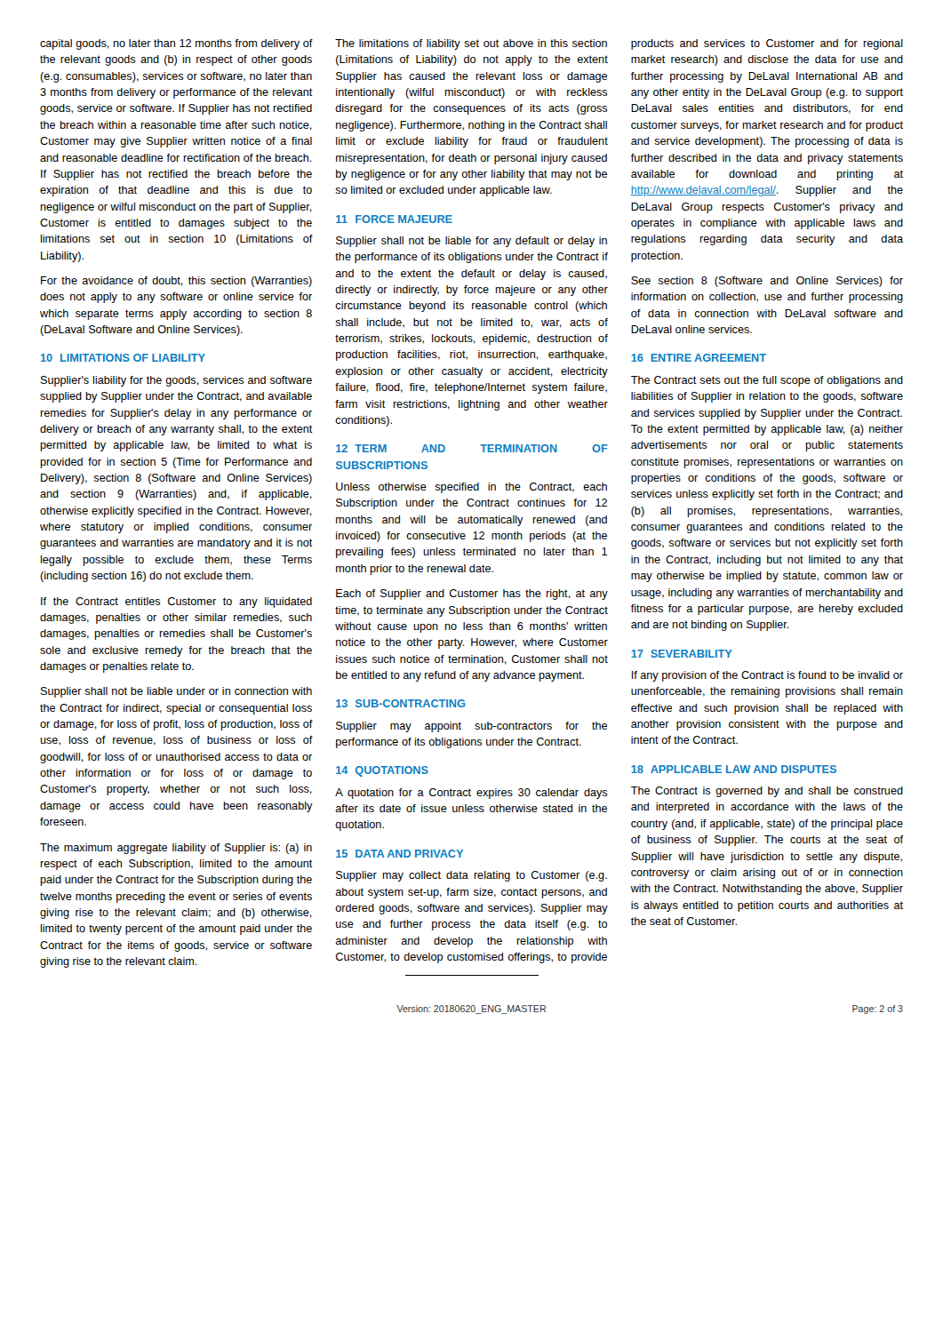capital goods, no later than 12 months from delivery of the relevant goods and (b) in respect of other goods (e.g. consumables), services or software, no later than 3 months from delivery or performance of the relevant goods, service or software. If Supplier has not rectified the breach within a reasonable time after such notice, Customer may give Supplier written notice of a final and reasonable deadline for rectification of the breach. If Supplier has not rectified the breach before the expiration of that deadline and this is due to negligence or wilful misconduct on the part of Supplier, Customer is entitled to damages subject to the limitations set out in section 10 (Limitations of Liability).
For the avoidance of doubt, this section (Warranties) does not apply to any software or online service for which separate terms apply according to section 8 (DeLaval Software and Online Services).
10 LIMITATIONS OF LIABILITY
Supplier's liability for the goods, services and software supplied by Supplier under the Contract, and available remedies for Supplier's delay in any performance or delivery or breach of any warranty shall, to the extent permitted by applicable law, be limited to what is provided for in section 5 (Time for Performance and Delivery), section 8 (Software and Online Services) and section 9 (Warranties) and, if applicable, otherwise explicitly specified in the Contract. However, where statutory or implied conditions, consumer guarantees and warranties are mandatory and it is not legally possible to exclude them, these Terms (including section 16) do not exclude them.
If the Contract entitles Customer to any liquidated damages, penalties or other similar remedies, such damages, penalties or remedies shall be Customer's sole and exclusive remedy for the breach that the damages or penalties relate to.
Supplier shall not be liable under or in connection with the Contract for indirect, special or consequential loss or damage, for loss of profit, loss of production, loss of use, loss of revenue, loss of business or loss of goodwill, for loss of or unauthorised access to data or other information or for loss of or damage to Customer's property, whether or not such loss, damage or access could have been reasonably foreseen.
The maximum aggregate liability of Supplier is: (a) in respect of each Subscription, limited to the amount paid under the Contract for the Subscription during the twelve months preceding the event or series of events giving rise to the relevant claim; and (b) otherwise, limited to twenty percent of the amount paid under the Contract for the items of goods, service or software giving rise to the relevant claim.
The limitations of liability set out above in this section (Limitations of Liability) do not apply to the extent Supplier has caused the relevant loss or damage intentionally (wilful misconduct) or with reckless disregard for the consequences of its acts (gross negligence). Furthermore, nothing in the Contract shall limit or exclude liability for fraud or fraudulent misrepresentation, for death or personal injury caused by negligence or for any other liability that may not be so limited or excluded under applicable law.
11 FORCE MAJEURE
Supplier shall not be liable for any default or delay in the performance of its obligations under the Contract if and to the extent the default or delay is caused, directly or indirectly, by force majeure or any other circumstance beyond its reasonable control (which shall include, but not be limited to, war, acts of terrorism, strikes, lockouts, epidemic, destruction of production facilities, riot, insurrection, earthquake, explosion or other casualty or accident, electricity failure, flood, fire, telephone/Internet system failure, farm visit restrictions, lightning and other weather conditions).
12 TERM AND TERMINATION OF SUBSCRIPTIONS
Unless otherwise specified in the Contract, each Subscription under the Contract continues for 12 months and will be automatically renewed (and invoiced) for consecutive 12 month periods (at the prevailing fees) unless terminated no later than 1 month prior to the renewal date.
Each of Supplier and Customer has the right, at any time, to terminate any Subscription under the Contract without cause upon no less than 6 months' written notice to the other party. However, where Customer issues such notice of termination, Customer shall not be entitled to any refund of any advance payment.
13 SUB-CONTRACTING
Supplier may appoint sub-contractors for the performance of its obligations under the Contract.
14 QUOTATIONS
A quotation for a Contract expires 30 calendar days after its date of issue unless otherwise stated in the quotation.
15 DATA AND PRIVACY
Supplier may collect data relating to Customer (e.g. about system set-up, farm size, contact persons, and ordered goods, software and services). Supplier may use and further process the data itself (e.g. to administer and develop the relationship with Customer, to develop customised offerings, to provide products and services to Customer and for regional market research) and disclose the data for use and further processing by DeLaval International AB and any other entity in the DeLaval Group (e.g. to support DeLaval sales entities and distributors, for end customer surveys, for market research and for product and service development). The processing of data is further described in the data and privacy statements available for download and printing at http://www.delaval.com/legal/. Supplier and the DeLaval Group respects Customer's privacy and operates in compliance with applicable laws and regulations regarding data security and data protection.
See section 8 (Software and Online Services) for information on collection, use and further processing of data in connection with DeLaval software and DeLaval online services.
16 ENTIRE AGREEMENT
The Contract sets out the full scope of obligations and liabilities of Supplier in relation to the goods, software and services supplied by Supplier under the Contract. To the extent permitted by applicable law, (a) neither advertisements nor oral or public statements constitute promises, representations or warranties on properties or conditions of the goods, software or services unless explicitly set forth in the Contract; and (b) all promises, representations, warranties, consumer guarantees and conditions related to the goods, software or services but not explicitly set forth in the Contract, including but not limited to any that may otherwise be implied by statute, common law or usage, including any warranties of merchantability and fitness for a particular purpose, are hereby excluded and are not binding on Supplier.
17 SEVERABILITY
If any provision of the Contract is found to be invalid or unenforceable, the remaining provisions shall remain effective and such provision shall be replaced with another provision consistent with the purpose and intent of the Contract.
18 APPLICABLE LAW AND DISPUTES
The Contract is governed by and shall be construed and interpreted in accordance with the laws of the country (and, if applicable, state) of the principal place of business of Supplier. The courts at the seat of Supplier will have jurisdiction to settle any dispute, controversy or claim arising out of or in connection with the Contract. Notwithstanding the above, Supplier is always entitled to petition courts and authorities at the seat of Customer.
Version: 20180620_ENG_MASTER
Page: 2 of 3